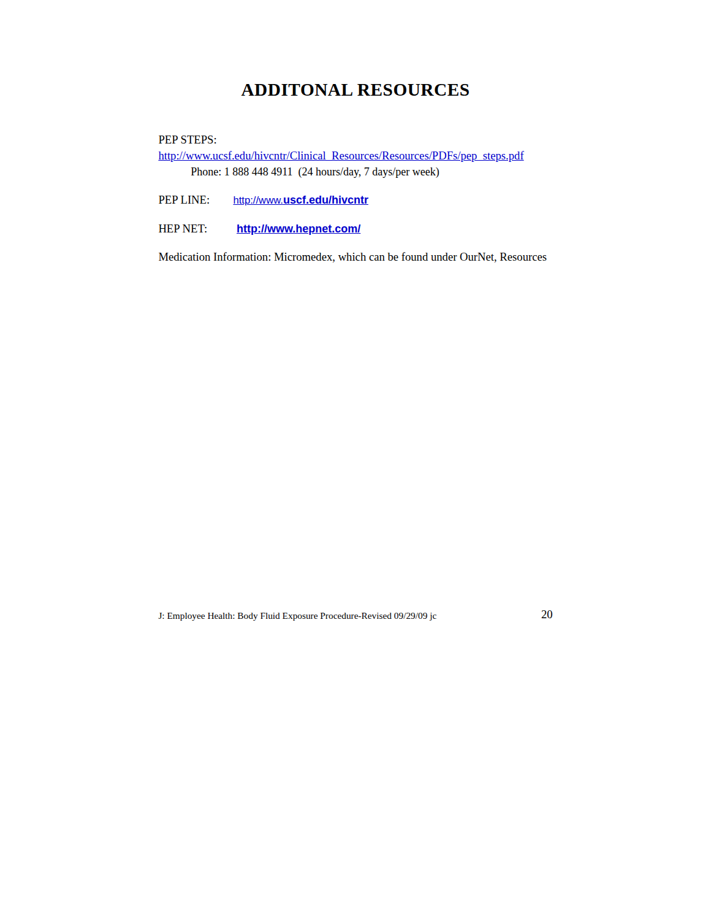ADDITONAL RESOURCES
PEP STEPS: http://www.ucsf.edu/hivcntr/Clinical_Resources/Resources/PDFs/pep_steps.pdf
Phone: 1 888 448 4911 (24 hours/day, 7 days/per week)
PEP LINE: http://www.uscf.edu/hivcntr
HEP NET: http://www.hepnet.com/
Medication Information: Micromedex, which can be found under OurNet, Resources
J: Employee Health: Body Fluid Exposure Procedure-Revised 09/29/09 jc 20